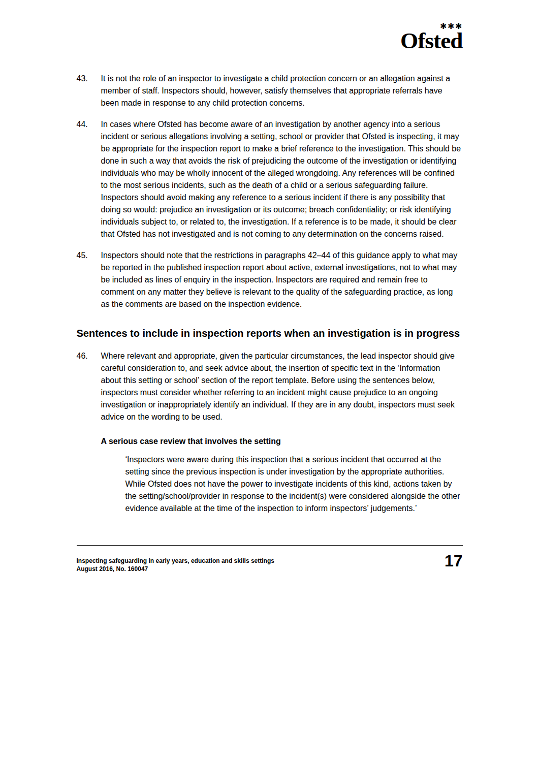✱✱✱ Ofsted
43. It is not the role of an inspector to investigate a child protection concern or an allegation against a member of staff. Inspectors should, however, satisfy themselves that appropriate referrals have been made in response to any child protection concerns.
44. In cases where Ofsted has become aware of an investigation by another agency into a serious incident or serious allegations involving a setting, school or provider that Ofsted is inspecting, it may be appropriate for the inspection report to make a brief reference to the investigation. This should be done in such a way that avoids the risk of prejudicing the outcome of the investigation or identifying individuals who may be wholly innocent of the alleged wrongdoing. Any references will be confined to the most serious incidents, such as the death of a child or a serious safeguarding failure. Inspectors should avoid making any reference to a serious incident if there is any possibility that doing so would: prejudice an investigation or its outcome; breach confidentiality; or risk identifying individuals subject to, or related to, the investigation. If a reference is to be made, it should be clear that Ofsted has not investigated and is not coming to any determination on the concerns raised.
45. Inspectors should note that the restrictions in paragraphs 42–44 of this guidance apply to what may be reported in the published inspection report about active, external investigations, not to what may be included as lines of enquiry in the inspection. Inspectors are required and remain free to comment on any matter they believe is relevant to the quality of the safeguarding practice, as long as the comments are based on the inspection evidence.
Sentences to include in inspection reports when an investigation is in progress
46. Where relevant and appropriate, given the particular circumstances, the lead inspector should give careful consideration to, and seek advice about, the insertion of specific text in the ‘Information about this setting or school’ section of the report template. Before using the sentences below, inspectors must consider whether referring to an incident might cause prejudice to an ongoing investigation or inappropriately identify an individual. If they are in any doubt, inspectors must seek advice on the wording to be used.
A serious case review that involves the setting
‘Inspectors were aware during this inspection that a serious incident that occurred at the setting since the previous inspection is under investigation by the appropriate authorities. While Ofsted does not have the power to investigate incidents of this kind, actions taken by the setting/school/provider in response to the incident(s) were considered alongside the other evidence available at the time of the inspection to inform inspectors’ judgements.’
Inspecting safeguarding in early years, education and skills settings
August 2016, No. 160047
17